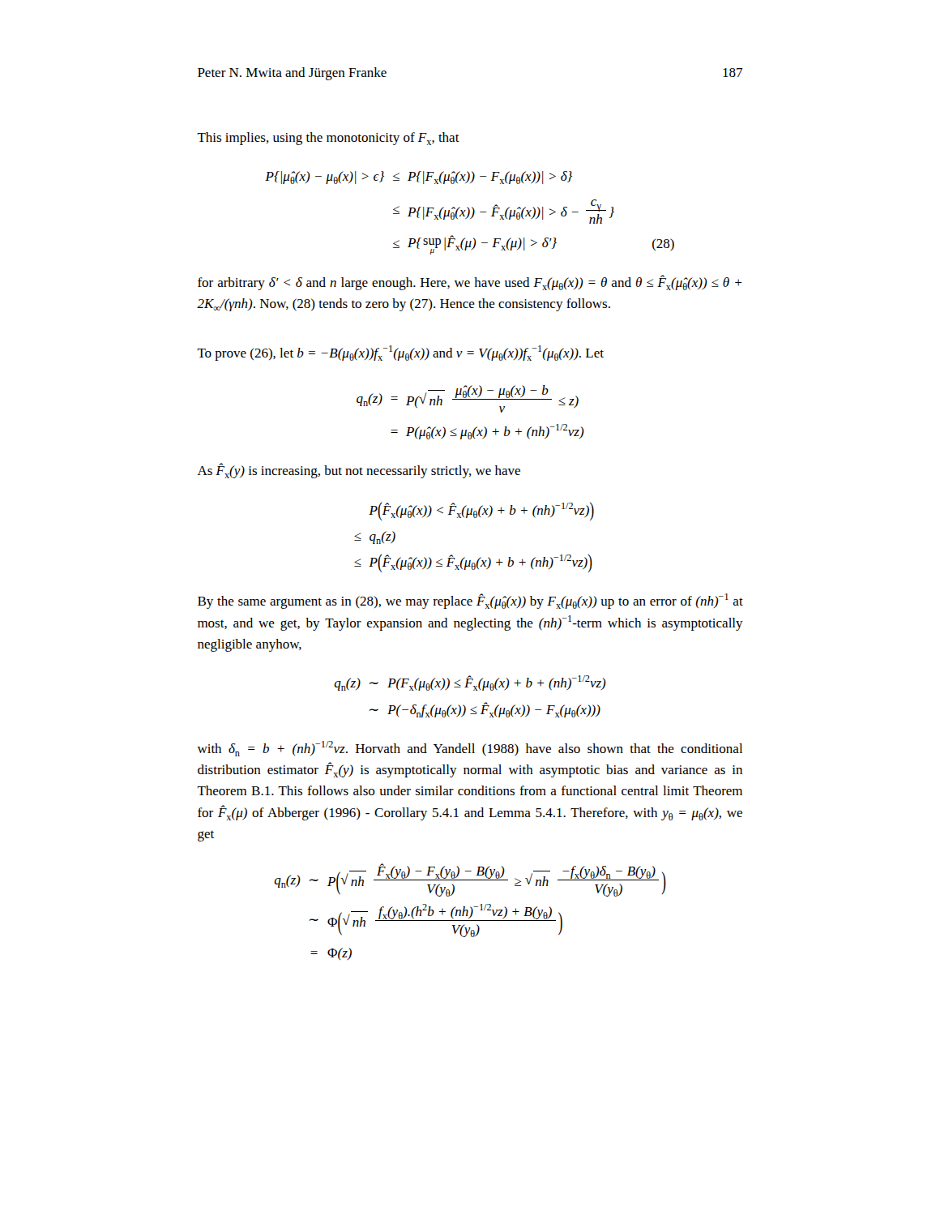Peter N. Mwita and Jürgen Franke 187
This implies, using the monotonicity of Fx, that
| P{/ μ̂ θ (x) − μ θ (x)/ > ϵ} | ≤ | P{/F x ( μ̂ θ (x)) − F x (μ θ (x))/ > δ} | |
| | ≤ | P{/F x ( μ̂ θ (x)) − F̂ x ( μ̂ θ (x))/ > δ − c γ nh } | |
| | ≤ | P{ sup μ / F̂ x (μ) − F x (μ)/ > δ′} | (28) |
for arbitrary δ′ < δ and n large enough. Here, we have used Fx(μθ(x)) = θ and θ ≤ F̂x(μ̂θ(x)) ≤ θ + 2K∞/(γnh). Now, (28) tends to zero by (27). Hence the consistency follows.
To prove (26), let b = −B(μθ(x))fx−1(μθ(x)) and v = V(μθ(x))fx−1(μθ(x)). Let
| q n (z) | = | P( nh μ̂ θ (x) − μ θ (x) − b v ≤ z) |
| | = | P( μ̂ θ (x) ≤ μ θ (x) + b + (nh) −1/2 vz) |
As F̂x(y) is increasing, but not necessarily strictly, we have
| | | P ( F̂ x ( μ̂ θ (x)) < F̂ x (μ θ (x) + b + (nh) −1/2 vz) ) |
| | ≤ | q n (z) |
| | ≤ | P ( F̂ x ( μ̂ θ (x)) ≤ F̂ x (μ θ (x) + b + (nh) −1/2 vz) ) |
By the same argument as in (28), we may replace F̂x(μ̂θ(x)) by Fx(μθ(x)) up to an error of (nh)−1 at most, and we get, by Taylor expansion and neglecting the (nh)−1-term which is asymptotically negligible anyhow,
| q n (z) | ∼ | P(F x (μ θ (x)) ≤ F̂ x (μ θ (x) + b + (nh) −1/2 vz) |
| | ∼ | P(−δ n f x (μ θ (x)) ≤ F̂ x (μ θ (x)) − F x (μ θ (x))) |
with δn = b + (nh)−1/2vz. Horvath and Yandell (1988) have also shown that the conditional distribution estimator F̂x(y) is asymptotically normal with asymptotic bias and variance as in Theorem B.1. This follows also under similar conditions from a functional central limit Theorem for F̂x(μ) of Abberger (1996) - Corollary 5.4.1 and Lemma 5.4.1. Therefore, with yθ = μθ(x), we get
| q n (z) | ∼ | P ( nh F̂ x (y θ ) − F x (y θ ) − B(y θ ) V(y θ ) ≥ nh −f x (y θ )δ n − B(y θ ) V(y θ ) ) |
| | ∼ | Φ ( nh f x (y θ ).(h 2 b + (nh) −1/2 vz) + B(y θ ) V(y θ ) ) |
| | = | Φ (z) |